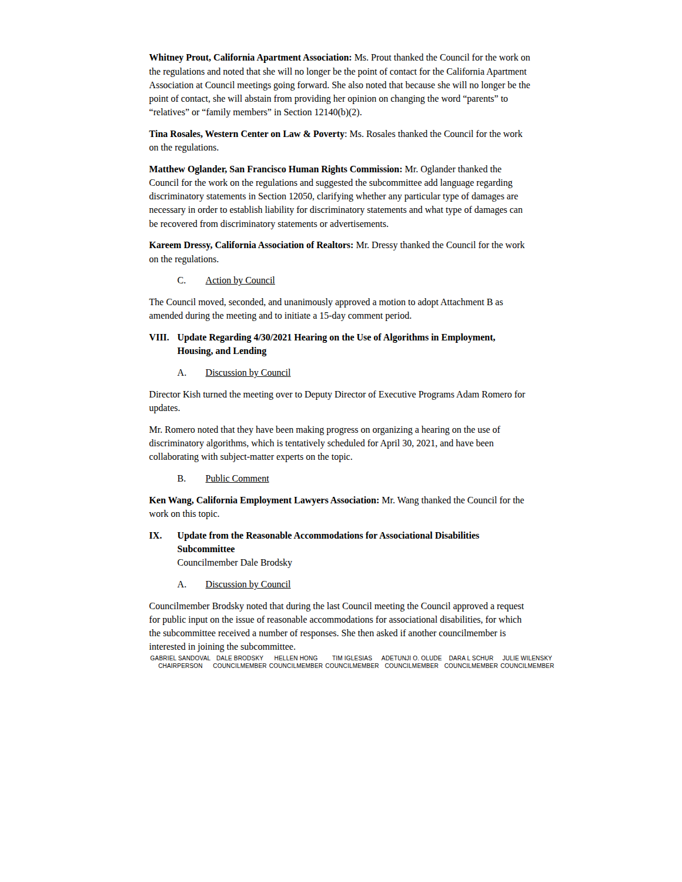Whitney Prout, California Apartment Association: Ms. Prout thanked the Council for the work on the regulations and noted that she will no longer be the point of contact for the California Apartment Association at Council meetings going forward. She also noted that because she will no longer be the point of contact, she will abstain from providing her opinion on changing the word “parents” to “relatives” or “family members” in Section 12140(b)(2).
Tina Rosales, Western Center on Law & Poverty: Ms. Rosales thanked the Council for the work on the regulations.
Matthew Oglander, San Francisco Human Rights Commission: Mr. Oglander thanked the Council for the work on the regulations and suggested the subcommittee add language regarding discriminatory statements in Section 12050, clarifying whether any particular type of damages are necessary in order to establish liability for discriminatory statements and what type of damages can be recovered from discriminatory statements or advertisements.
Kareem Dressy, California Association of Realtors: Mr. Dressy thanked the Council for the work on the regulations.
C. Action by Council
The Council moved, seconded, and unanimously approved a motion to adopt Attachment B as amended during the meeting and to initiate a 15-day comment period.
VIII. Update Regarding 4/30/2021 Hearing on the Use of Algorithms in Employment, Housing, and Lending
A. Discussion by Council
Director Kish turned the meeting over to Deputy Director of Executive Programs Adam Romero for updates.
Mr. Romero noted that they have been making progress on organizing a hearing on the use of discriminatory algorithms, which is tentatively scheduled for April 30, 2021, and have been collaborating with subject-matter experts on the topic.
B. Public Comment
Ken Wang, California Employment Lawyers Association: Mr. Wang thanked the Council for the work on this topic.
IX. Update from the Reasonable Accommodations for Associational Disabilities SubcommitteeCouncilmember Dale Brodsky
A. Discussion by Council
Councilmember Brodsky noted that during the last Council meeting the Council approved a request for public input on the issue of reasonable accommodations for associational disabilities, for which the subcommittee received a number of responses. She then asked if another councilmember is interested in joining the subcommittee.
| GABRIEL SANDOVAL CHAIRPERSON | DALE BRODSKY COUNCILMEMBER | HELLEN HONG COUNCILMEMBER | TIM IGLESIAS COUNCILMEMBER | ADETUNJI O. OLUDE COUNCILMEMBER | DARA L SCHUR COUNCILMEMBER | JULIE WILENSKY COUNCILMEMBER |